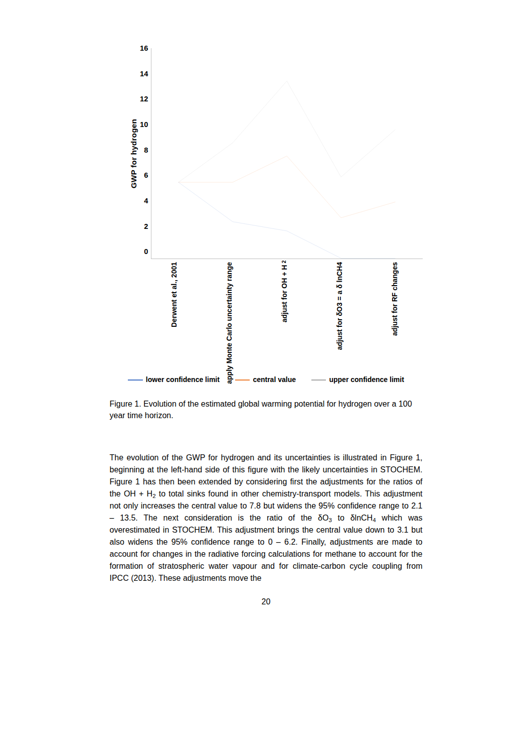GWP for hydrogen
16 14 12 10 8 6 4 2 0
Line chart: 5 categories, y from 0 to 16. viewBox x: 0..100 (category centres at 10, 30, 50, 70, 90) viewBox y: 0..16 inverted via transform Evolution of the estimated global warming potential for hydrogen over a 100 year time horizon Three series are plotted. Lower confidence limit: 5.8, 2.8, 2.1, 0, 0. Central value: 5.8, 5.8, 7.8, 3.1, 4.3. Upper confidence limit: 5.8, 8.8, 13.5, 6.2, 9.8.
Derwent et al., 2001
apply Monte Carlo uncertainty range
adjust for OH + H2
adjust for δO3 = a δ lnCH4
adjust for RF changes
lower confidence limit
central value
upper confidence limit
Figure 1. Evolution of the estimated global warming potential for hydrogen over a 100 year time horizon.
The evolution of the GWP for hydrogen and its uncertainties is illustrated in Figure 1, beginning at the left-hand side of this figure with the likely uncertainties in STOCHEM. Figure 1 has then been extended by considering first the adjustments for the ratios of the OH + H2 to total sinks found in other chemistry-transport models. This adjustment not only increases the central value to 7.8 but widens the 95% confidence range to 2.1 – 13.5. The next consideration is the ratio of the δO3 to δlnCH4 which was overestimated in STOCHEM. This adjustment brings the central value down to 3.1 but also widens the 95% confidence range to 0 – 6.2. Finally, adjustments are made to account for changes in the radiative forcing calculations for methane to account for the formation of stratospheric water vapour and for climate-carbon cycle coupling from IPCC (2013). These adjustments move the
20